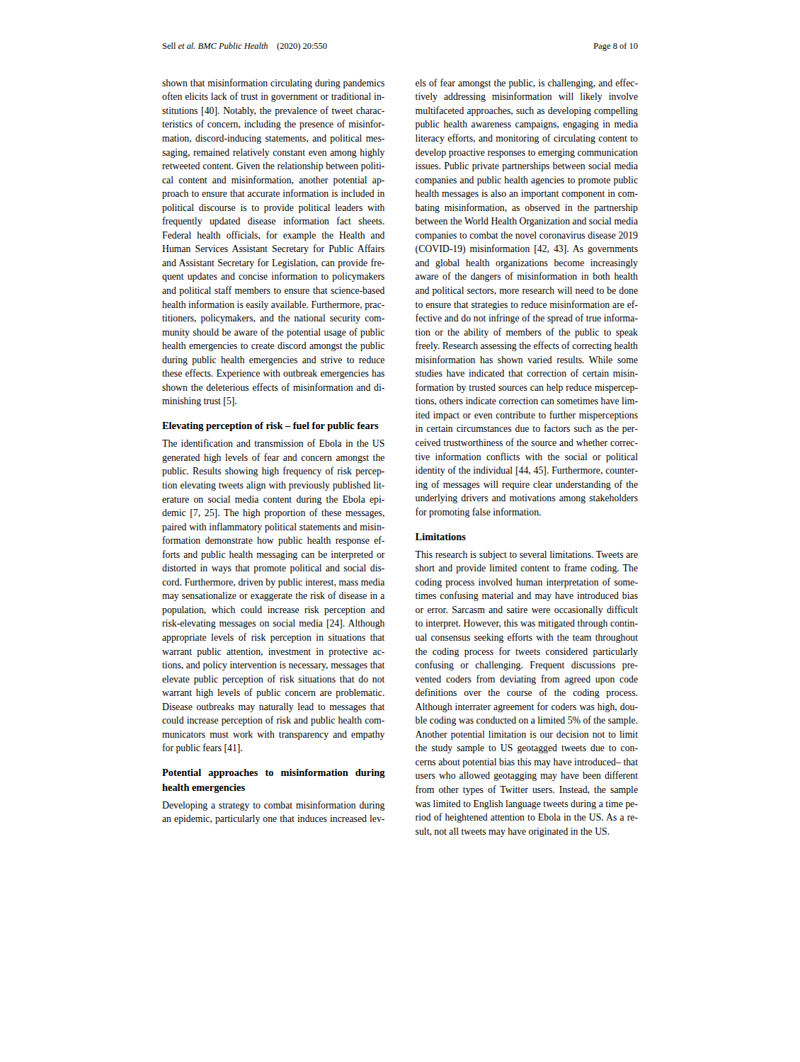Sell et al. BMC Public Health (2020) 20:550
Page 8 of 10
shown that misinformation circulating during pandemics often elicits lack of trust in government or traditional institutions [40]. Notably, the prevalence of tweet characteristics of concern, including the presence of misinformation, discord-inducing statements, and political messaging, remained relatively constant even among highly retweeted content. Given the relationship between political content and misinformation, another potential approach to ensure that accurate information is included in political discourse is to provide political leaders with frequently updated disease information fact sheets. Federal health officials, for example the Health and Human Services Assistant Secretary for Public Affairs and Assistant Secretary for Legislation, can provide frequent updates and concise information to policymakers and political staff members to ensure that science-based health information is easily available. Furthermore, practitioners, policymakers, and the national security community should be aware of the potential usage of public health emergencies to create discord amongst the public during public health emergencies and strive to reduce these effects. Experience with outbreak emergencies has shown the deleterious effects of misinformation and diminishing trust [5].
Elevating perception of risk – fuel for public fears
The identification and transmission of Ebola in the US generated high levels of fear and concern amongst the public. Results showing high frequency of risk perception elevating tweets align with previously published literature on social media content during the Ebola epidemic [7, 25]. The high proportion of these messages, paired with inflammatory political statements and misinformation demonstrate how public health response efforts and public health messaging can be interpreted or distorted in ways that promote political and social discord. Furthermore, driven by public interest, mass media may sensationalize or exaggerate the risk of disease in a population, which could increase risk perception and risk-elevating messages on social media [24]. Although appropriate levels of risk perception in situations that warrant public attention, investment in protective actions, and policy intervention is necessary, messages that elevate public perception of risk situations that do not warrant high levels of public concern are problematic. Disease outbreaks may naturally lead to messages that could increase perception of risk and public health communicators must work with transparency and empathy for public fears [41].
Potential approaches to misinformation during health emergencies
Developing a strategy to combat misinformation during an epidemic, particularly one that induces increased levels of fear amongst the public, is challenging, and effectively addressing misinformation will likely involve multifaceted approaches, such as developing compelling public health awareness campaigns, engaging in media literacy efforts, and monitoring of circulating content to develop proactive responses to emerging communication issues. Public private partnerships between social media companies and public health agencies to promote public health messages is also an important component in combating misinformation, as observed in the partnership between the World Health Organization and social media companies to combat the novel coronavirus disease 2019 (COVID-19) misinformation [42, 43]. As governments and global health organizations become increasingly aware of the dangers of misinformation in both health and political sectors, more research will need to be done to ensure that strategies to reduce misinformation are effective and do not infringe of the spread of true information or the ability of members of the public to speak freely. Research assessing the effects of correcting health misinformation has shown varied results. While some studies have indicated that correction of certain misinformation by trusted sources can help reduce misperceptions, others indicate correction can sometimes have limited impact or even contribute to further misperceptions in certain circumstances due to factors such as the perceived trustworthiness of the source and whether corrective information conflicts with the social or political identity of the individual [44, 45]. Furthermore, countering of messages will require clear understanding of the underlying drivers and motivations among stakeholders for promoting false information.
Limitations
This research is subject to several limitations. Tweets are short and provide limited content to frame coding. The coding process involved human interpretation of sometimes confusing material and may have introduced bias or error. Sarcasm and satire were occasionally difficult to interpret. However, this was mitigated through continual consensus seeking efforts with the team throughout the coding process for tweets considered particularly confusing or challenging. Frequent discussions prevented coders from deviating from agreed upon code definitions over the course of the coding process. Although interrater agreement for coders was high, double coding was conducted on a limited 5% of the sample. Another potential limitation is our decision not to limit the study sample to US geotagged tweets due to concerns about potential bias this may have introduced– that users who allowed geotagging may have been different from other types of Twitter users. Instead, the sample was limited to English language tweets during a time period of heightened attention to Ebola in the US. As a result, not all tweets may have originated in the US.